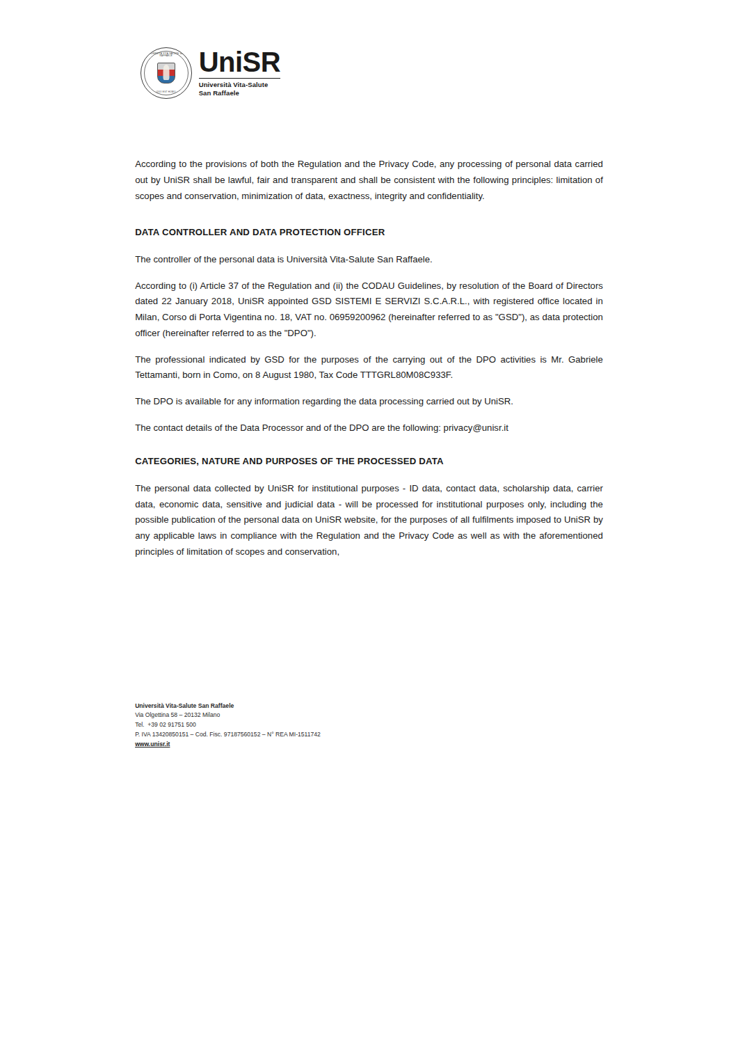UNIVERSITÀ VITA-SALUTE SAN RAFFAELE
QUO EST HOMO
UniSR
Università Vita-Salute
San Raffaele
According to the provisions of both the Regulation and the Privacy Code, any processing of personal data carried out by UniSR shall be lawful, fair and transparent and shall be consistent with the following principles: limitation of scopes and conservation, minimization of data, exactness, integrity and confidentiality.
Data Controller and Data Protection Officer
The controller of the personal data is Università Vita-Salute San Raffaele.
According to (i) Article 37 of the Regulation and (ii) the CODAU Guidelines, by resolution of the Board of Directors dated 22 January 2018, UniSR appointed GSD SISTEMI E SERVIZI S.C.A.R.L., with registered office located in Milan, Corso di Porta Vigentina no. 18, VAT no. 06959200962 (hereinafter referred to as "GSD"), as data protection officer (hereinafter referred to as the "DPO").
The professional indicated by GSD for the purposes of the carrying out of the DPO activities is Mr. Gabriele Tettamanti, born in Como, on 8 August 1980, Tax Code TTTGRL80M08C933F.
The DPO is available for any information regarding the data processing carried out by UniSR.
The contact details of the Data Processor and of the DPO are the following: privacy@unisr.it
Categories, Nature and Purposes of the Processed Data
The personal data collected by UniSR for institutional purposes - ID data, contact data, scholarship data, carrier data, economic data, sensitive and judicial data - will be processed for institutional purposes only, including the possible publication of the personal data on UniSR website, for the purposes of all fulfilments imposed to UniSR by any applicable laws in compliance with the Regulation and the Privacy Code as well as with the aforementioned principles of limitation of scopes and conservation,
Università Vita-Salute San Raffaele
Via Olgettina 58 – 20132 Milano
Tel. +39 02 91751 500
P. IVA 13420850151 – Cod. Fisc. 97187560152 – N° REA MI-1511742
www.unisr.it